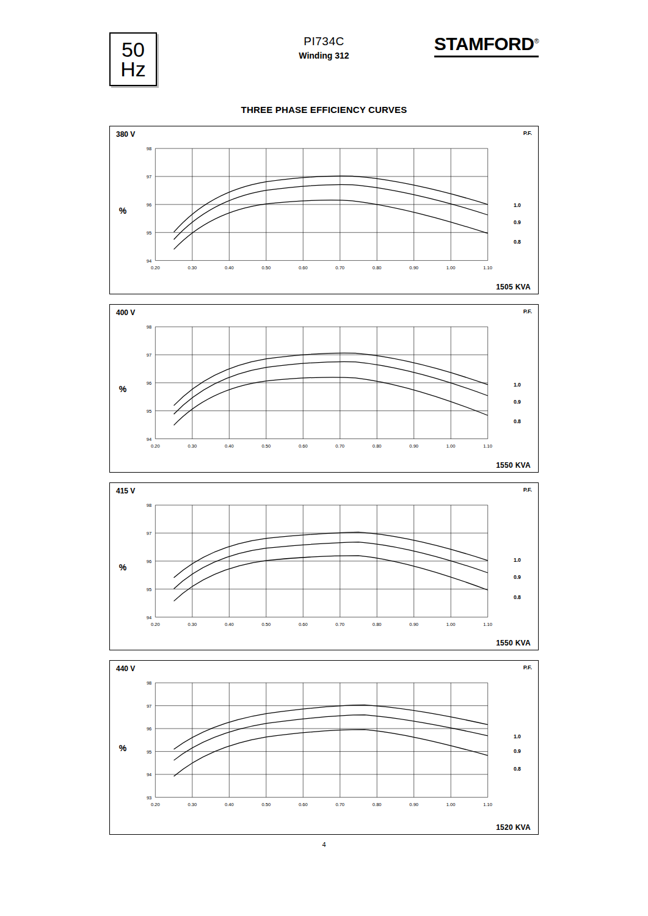50 Hz
PI734C
Winding 312
STAMFORD®
THREE PHASE EFFICIENCY CURVES
380 V P.F.
%
94 95 96 97 98 0.20 0.30 0.40 0.50 0.60 0.70 0.80 0.90 1.00 1.10
1.0 0.9 0.8
1505 KVA
400 V P.F.
%
94 95 96 97 98 0.20 0.30 0.40 0.50 0.60 0.70 0.80 0.90 1.00 1.10
1.0 0.9 0.8
1550 KVA
415 V P.F.
%
94 95 96 97 98 0.20 0.30 0.40 0.50 0.60 0.70 0.80 0.90 1.00 1.10
1.0 0.9 0.8
1550 KVA
440 V P.F.
%
93 94 95 96 97 98 0.20 0.30 0.40 0.50 0.60 0.70 0.80 0.90 1.00 1.10
1.0 0.9 0.8
1520 KVA
4